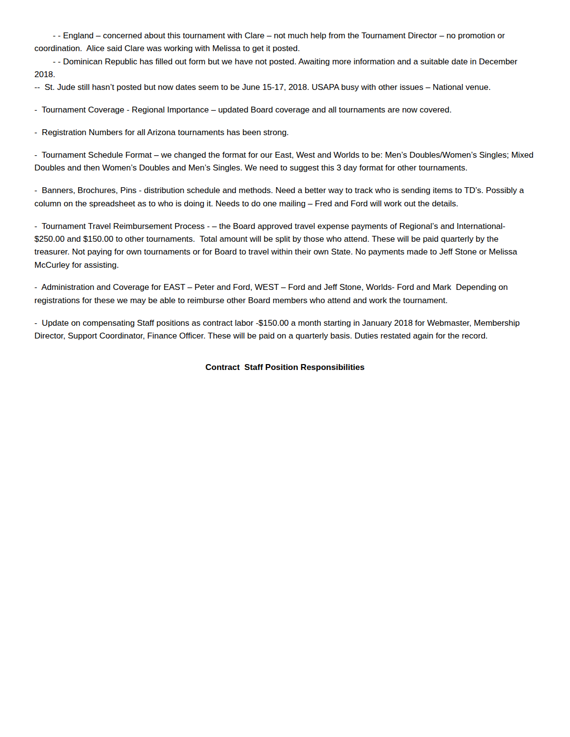- - England – concerned about this tournament with Clare – not much help from the Tournament Director – no promotion or coordination. Alice said Clare was working with Melissa to get it posted.
- - Dominican Republic has filled out form but we have not posted. Awaiting more information and a suitable date in December 2018.
-- St. Jude still hasn’t posted but now dates seem to be June 15-17, 2018. USAPA busy with other issues – National venue.
- Tournament Coverage - Regional Importance – updated Board coverage and all tournaments are now covered.
- Registration Numbers for all Arizona tournaments has been strong.
- Tournament Schedule Format – we changed the format for our East, West and Worlds to be: Men’s Doubles/Women’s Singles; Mixed Doubles and then Women’s Doubles and Men’s Singles. We need to suggest this 3 day format for other tournaments.
- Banners, Brochures, Pins - distribution schedule and methods. Need a better way to track who is sending items to TD’s. Possibly a column on the spreadsheet as to who is doing it. Needs to do one mailing – Fred and Ford will work out the details.
- Tournament Travel Reimbursement Process - – the Board approved travel expense payments of Regional’s and International- $250.00 and $150.00 to other tournaments. Total amount will be split by those who attend. These will be paid quarterly by the treasurer. Not paying for own tournaments or for Board to travel within their own State. No payments made to Jeff Stone or Melissa McCurley for assisting.
- Administration and Coverage for EAST – Peter and Ford, WEST – Ford and Jeff Stone, Worlds- Ford and Mark Depending on registrations for these we may be able to reimburse other Board members who attend and work the tournament.
- Update on compensating Staff positions as contract labor -$150.00 a month starting in January 2018 for Webmaster, Membership Director, Support Coordinator, Finance Officer. These will be paid on a quarterly basis. Duties restated again for the record.
Contract Staff Position Responsibilities